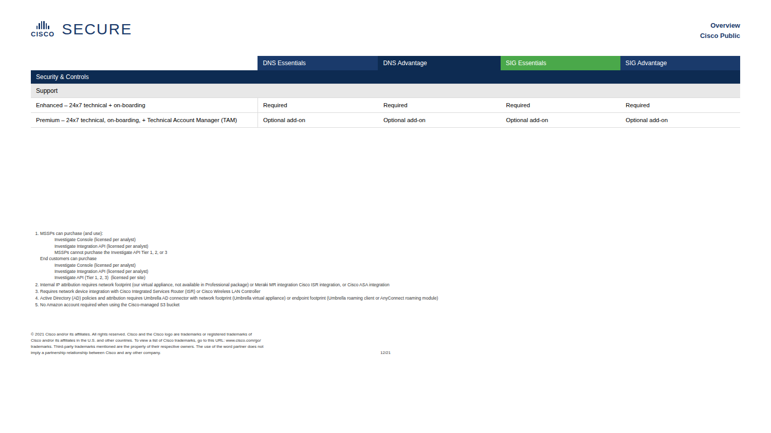CISCO
SECURE
Overview
Cisco Public
| | DNS Essentials | DNS Advantage | SIG Essentials | SIG Advantage |
| --- | --- | --- | --- | --- |
| Security & Controls |
| Support |
| Enhanced – 24x7 technical + on-boarding | Required | Required | Required | Required |
| Premium – 24x7 technical, on-boarding, + Technical Account Manager (TAM) | Optional add-on | Optional add-on | Optional add-on | Optional add-on |
MSSPs can purchase (and use):
Investigate Console (licensed per analyst)
Investigate Integration API (licensed per analyst)
MSSPs cannot purchase the Investigate API Tier 1, 2, or 3
End customers can purchase
Investigate Console (licensed per analyst)
Investigate Integration API (licensed per analyst)
Investigate API (Tier 1, 2, 3) (licensed per site)
Internal IP attribution requires network footprint (our virtual appliance, not available in Professional package) or Meraki MR integration Cisco ISR integration, or Cisco ASA integration
Requires network device integration with Cisco Integrated Services Router (ISR) or Cisco Wireless LAN Controller
Active Directory (AD) policies and attribution requires Umbrella AD connector with network footprint (Umbrella virtual appliance) or endpoint footprint (Umbrella roaming client or AnyConnect roaming module)
No Amazon account required when using the Cisco-managed S3 bucket
© 2021 Cisco and/or its affiliates. All rights reserved. Cisco and the Cisco logo are trademarks or registered trademarks of
Cisco and/or its affiliates in the U.S. and other countries. To view a list of Cisco trademarks, go to this URL: www.cisco.com/go/
trademarks. Third-party trademarks mentioned are the property of their respective owners. The use of the word partner does not
imply a partnership relationship between Cisco and any other company. 12/21